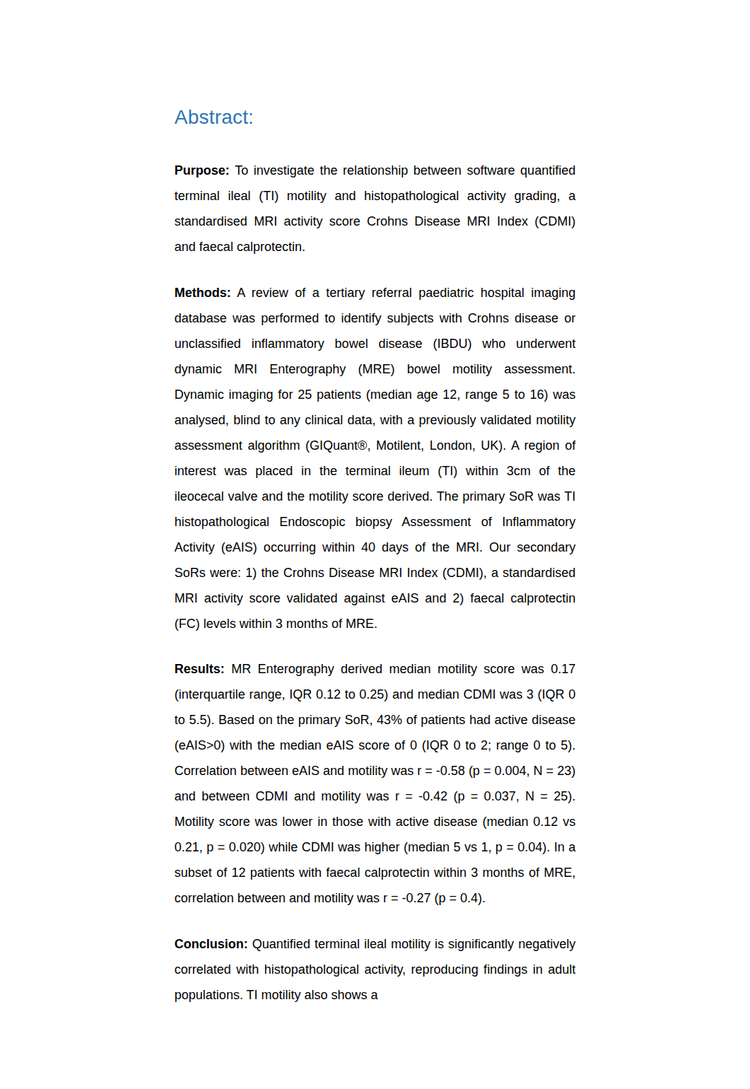Abstract:
Purpose: To investigate the relationship between software quantified terminal ileal (TI) motility and histopathological activity grading, a standardised MRI activity score Crohns Disease MRI Index (CDMI) and faecal calprotectin.
Methods: A review of a tertiary referral paediatric hospital imaging database was performed to identify subjects with Crohns disease or unclassified inflammatory bowel disease (IBDU) who underwent dynamic MRI Enterography (MRE) bowel motility assessment. Dynamic imaging for 25 patients (median age 12, range 5 to 16) was analysed, blind to any clinical data, with a previously validated motility assessment algorithm (GIQuant®, Motilent, London, UK). A region of interest was placed in the terminal ileum (TI) within 3cm of the ileocecal valve and the motility score derived. The primary SoR was TI histopathological Endoscopic biopsy Assessment of Inflammatory Activity (eAIS) occurring within 40 days of the MRI. Our secondary SoRs were: 1) the Crohns Disease MRI Index (CDMI), a standardised MRI activity score validated against eAIS and 2) faecal calprotectin (FC) levels within 3 months of MRE.
Results: MR Enterography derived median motility score was 0.17 (interquartile range, IQR 0.12 to 0.25) and median CDMI was 3 (IQR 0 to 5.5). Based on the primary SoR, 43% of patients had active disease (eAIS>0) with the median eAIS score of 0 (IQR 0 to 2; range 0 to 5). Correlation between eAIS and motility was r = -0.58 (p = 0.004, N = 23) and between CDMI and motility was r = -0.42 (p = 0.037, N = 25). Motility score was lower in those with active disease (median 0.12 vs 0.21, p = 0.020) while CDMI was higher (median 5 vs 1, p = 0.04). In a subset of 12 patients with faecal calprotectin within 3 months of MRE, correlation between and motility was r = -0.27 (p = 0.4).
Conclusion: Quantified terminal ileal motility is significantly negatively correlated with histopathological activity, reproducing findings in adult populations. TI motility also shows a